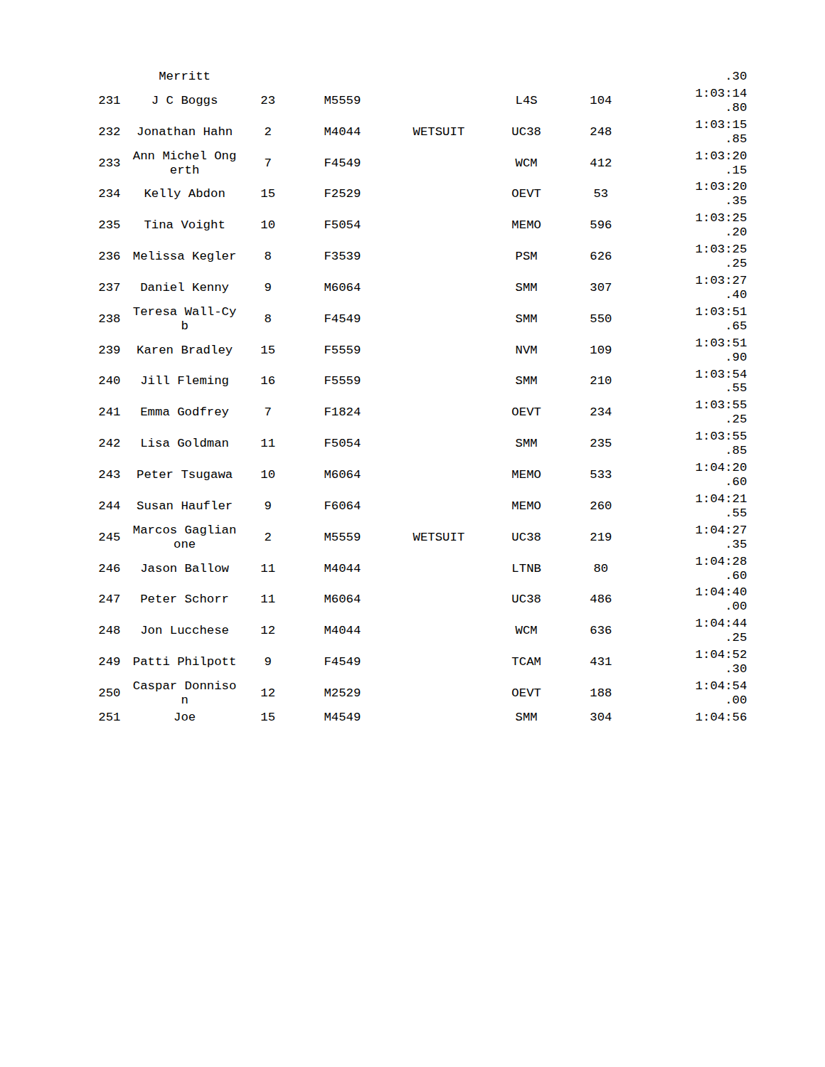| | Merritt | | | | | | .30 |
| 231 | J C Boggs | 23 | M5559 | | L4S | 104 | 1:03:14 .80 |
| 232 | Jonathan Hahn | 2 | M4044 | WETSUIT | UC38 | 248 | 1:03:15 .85 |
| 233 | Ann Michel Ongerth | 7 | F4549 | | WCM | 412 | 1:03:20 .15 |
| 234 | Kelly Abdon | 15 | F2529 | | OEVT | 53 | 1:03:20 .35 |
| 235 | Tina Voight | 10 | F5054 | | MEMO | 596 | 1:03:25 .20 |
| 236 | Melissa Kegler | 8 | F3539 | | PSM | 626 | 1:03:25 .25 |
| 237 | Daniel Kenny | 9 | M6064 | | SMM | 307 | 1:03:27 .40 |
| 238 | Teresa Wall-Cyb | 8 | F4549 | | SMM | 550 | 1:03:51 .65 |
| 239 | Karen Bradley | 15 | F5559 | | NVM | 109 | 1:03:51 .90 |
| 240 | Jill Fleming | 16 | F5559 | | SMM | 210 | 1:03:54 .55 |
| 241 | Emma Godfrey | 7 | F1824 | | OEVT | 234 | 1:03:55 .25 |
| 242 | Lisa Goldman | 11 | F5054 | | SMM | 235 | 1:03:55 .85 |
| 243 | Peter Tsugawa | 10 | M6064 | | MEMO | 533 | 1:04:20 .60 |
| 244 | Susan Haufler | 9 | F6064 | | MEMO | 260 | 1:04:21 .55 |
| 245 | Marcos Gaglianone | 2 | M5559 | WETSUIT | UC38 | 219 | 1:04:27 .35 |
| 246 | Jason Ballow | 11 | M4044 | | LTNB | 80 | 1:04:28 .60 |
| 247 | Peter Schorr | 11 | M6064 | | UC38 | 486 | 1:04:40 .00 |
| 248 | Jon Lucchese | 12 | M4044 | | WCM | 636 | 1:04:44 .25 |
| 249 | Patti Philpott | 9 | F4549 | | TCAM | 431 | 1:04:52 .30 |
| 250 | Caspar Donnison | 12 | M2529 | | OEVT | 188 | 1:04:54 .00 |
| 251 | Joe | 15 | M4549 | | SMM | 304 | 1:04:56 |